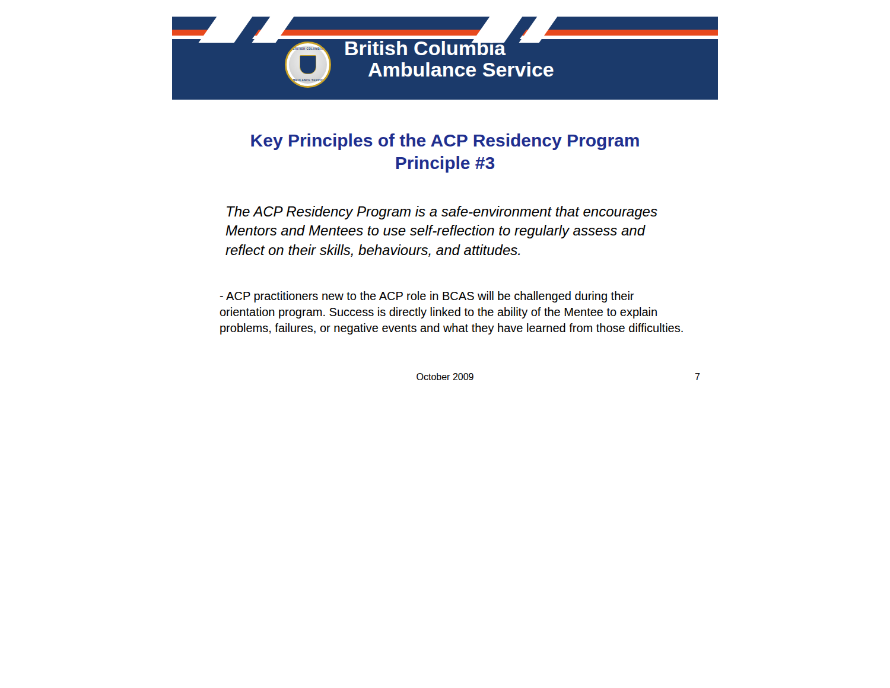BRITISH COLUMBIA
AMBULANCE SERVICE
British Columbia
Ambulance Service
Key Principles of the ACP Residency Program Principle #3
The ACP Residency Program is a safe-environment that encourages Mentors and Mentees to use self-reflection to regularly assess and reflect on their skills, behaviours, and attitudes.
- ACP practitioners new to the ACP role in BCAS will be challenged during their orientation program. Success is directly linked to the ability of the Mentee to explain problems, failures, or negative events and what they have learned from those difficulties.
October 2009
7